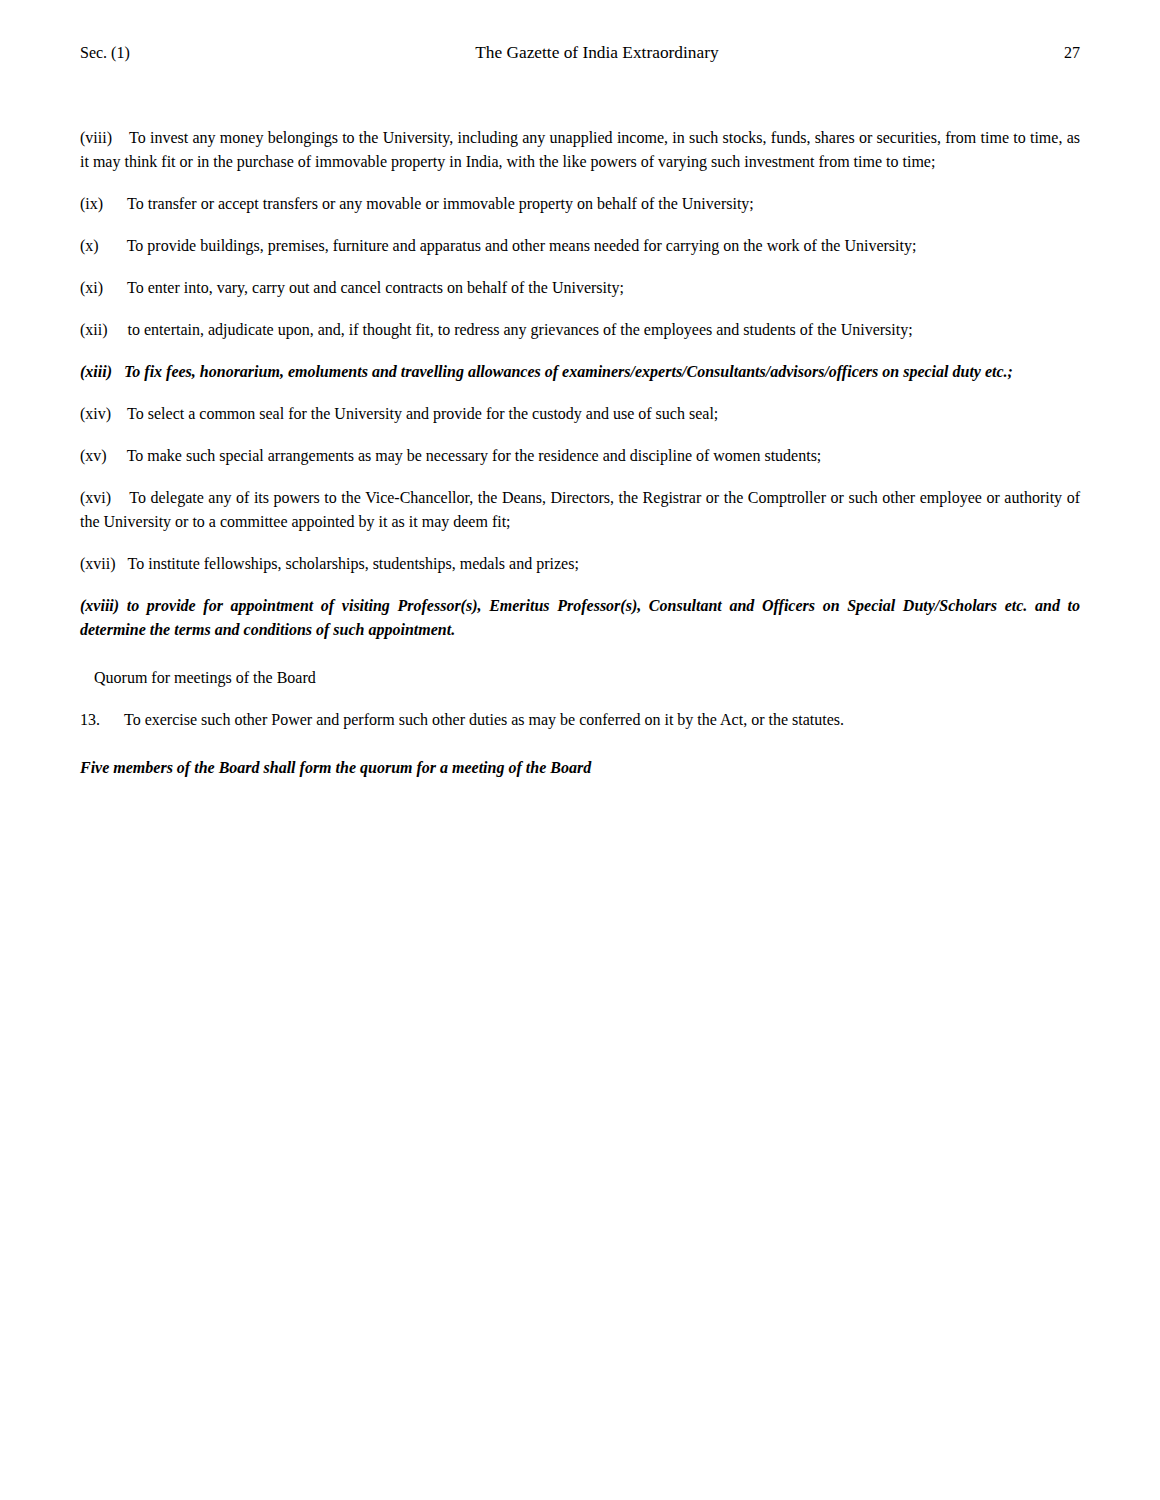Sec. (1)
The Gazette of India Extraordinary
27
(viii) To invest any money belongings to the University, including any unapplied income, in such stocks, funds, shares or securities, from time to time, as it may think fit or in the purchase of immovable property in India, with the like powers of varying such investment from time to time;
(ix) To transfer or accept transfers or any movable or immovable property on behalf of the University;
(x) To provide buildings, premises, furniture and apparatus and other means needed for carrying on the work of the University;
(xi) To enter into, vary, carry out and cancel contracts on behalf of the University;
(xii) to entertain, adjudicate upon, and, if thought fit, to redress any grievances of the employees and students of the University;
(xiii) To fix fees, honorarium, emoluments and travelling allowances of examiners/experts/Consultants/advisors/officers on special duty etc.;
(xiv) To select a common seal for the University and provide for the custody and use of such seal;
(xv) To make such special arrangements as may be necessary for the residence and discipline of women students;
(xvi) To delegate any of its powers to the Vice-Chancellor, the Deans, Directors, the Registrar or the Comptroller or such other employee or authority of the University or to a committee appointed by it as it may deem fit;
(xvii) To institute fellowships, scholarships, studentships, medals and prizes;
(xviii) to provide for appointment of visiting Professor(s), Emeritus Professor(s), Consultant and Officers on Special Duty/Scholars etc. and to determine the terms and conditions of such appointment.
Quorum for meetings of the Board
13. To exercise such other Power and perform such other duties as may be conferred on it by the Act, or the statutes.
Five members of the Board shall form the quorum for a meeting of the Board